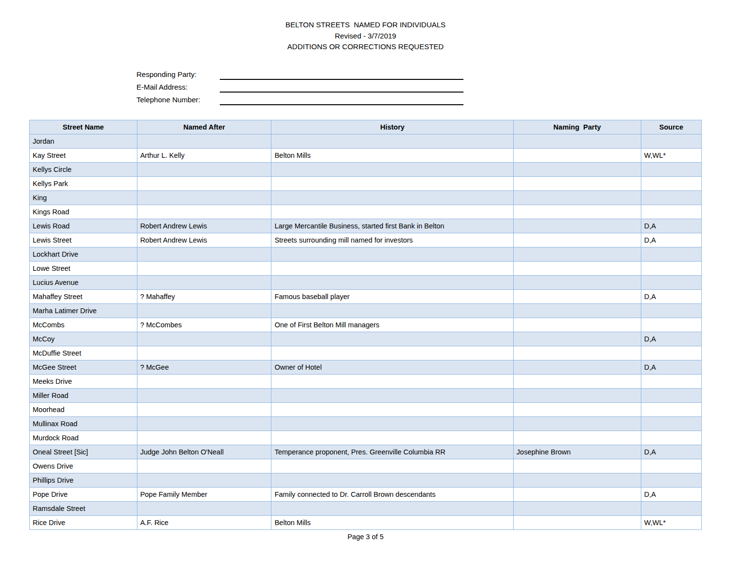BELTON STREETS NAMED FOR INDIVIDUALS
Revised - 3/7/2019
ADDITIONS OR CORRECTIONS REQUESTED
| Responding Party: | |
| E-Mail Address: | |
| Telephone Number: | |
| Street Name | Named After | History | Naming Party | Source |
| --- | --- | --- | --- | --- |
| Jordan | | | | |
| Kay Street | Arthur L. Kelly | Belton Mills | | W,WL* |
| Kellys Circle | | | | |
| Kellys Park | | | | |
| King | | | | |
| Kings Road | | | | |
| Lewis Road | Robert Andrew Lewis | Large Mercantile Business, started first Bank in Belton | | D,A |
| Lewis Street | Robert Andrew Lewis | Streets surrounding mill named for investors | | D,A |
| Lockhart Drive | | | | |
| Lowe Street | | | | |
| Lucius Avenue | | | | |
| Mahaffey Street | ? Mahaffey | Famous baseball player | | D,A |
| Marha Latimer Drive | | | | |
| McCombs | ? McCombes | One of First Belton Mill managers | | |
| McCoy | | | | D,A |
| McDuffie Street | | | | |
| McGee Street | ? McGee | Owner of Hotel | | D,A |
| Meeks Drive | | | | |
| Miller Road | | | | |
| Moorhead | | | | |
| Mullinax Road | | | | |
| Murdock Road | | | | |
| Oneal Street [Sic] | Judge John Belton O'Neall | Temperance proponent, Pres. Greenville Columbia RR | Josephine Brown | D,A |
| Owens Drive | | | | |
| Phillips Drive | | | | |
| Pope Drive | Pope Family Member | Family connected to Dr. Carroll Brown descendants | | D,A |
| Ramsdale Street | | | | |
| Rice Drive | A.F. Rice | Belton Mills | | W,WL* |
Page 3 of 5